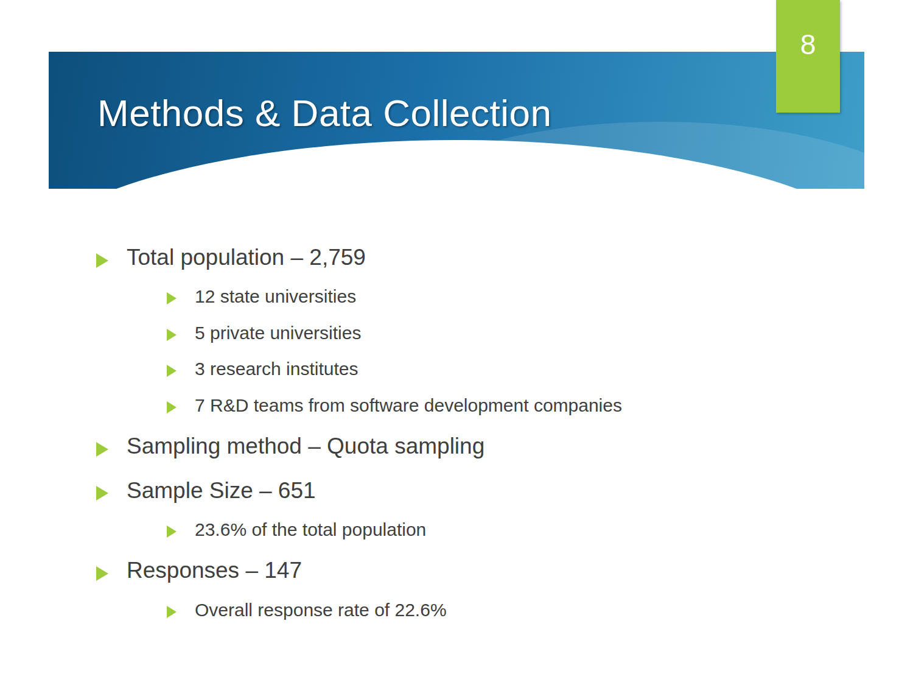8
Methods & Data Collection
Total population – 2,759
12 state universities
5 private universities
3 research institutes
7 R&D teams from software development companies
Sampling method – Quota sampling
Sample Size – 651
23.6% of the total population
Responses – 147
Overall response rate of 22.6%